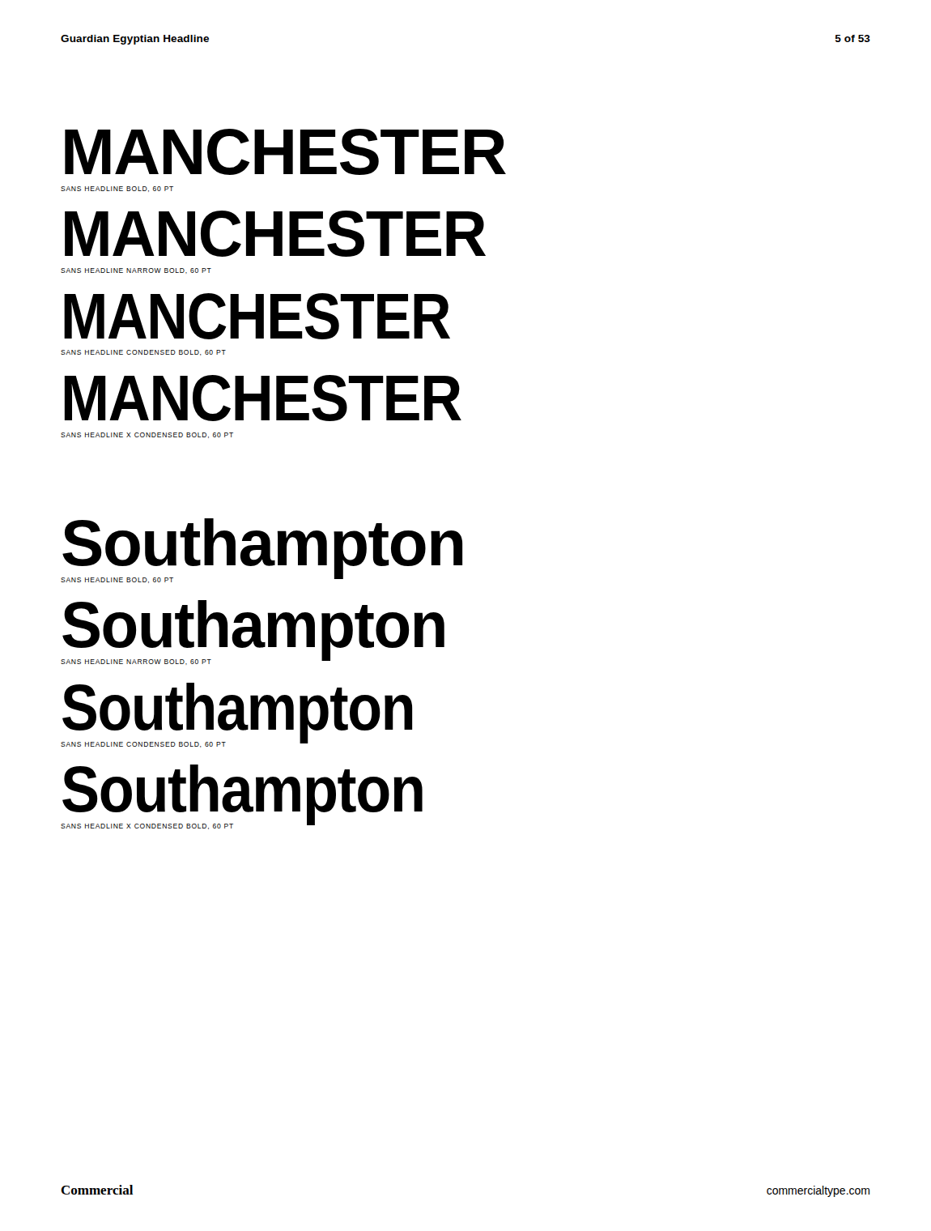Guardian Egyptian Headline 5 of 53
MANCHESTER
Sans Headline Bold, 60 pt
MANCHESTER
Sans Headline Narrow Bold, 60 pt
MANCHESTER
Sans Headline Condensed Bold, 60 pt
MANCHESTER
Sans Headline X Condensed Bold, 60 pt
Southampton
Sans Headline Bold, 60 pt
Southampton
Sans Headline Narrow Bold, 60 pt
Southampton
Sans Headline Condensed Bold, 60 pt
Southampton
Sans Headline X Condensed Bold, 60 pt
Commercial commercialtype.com